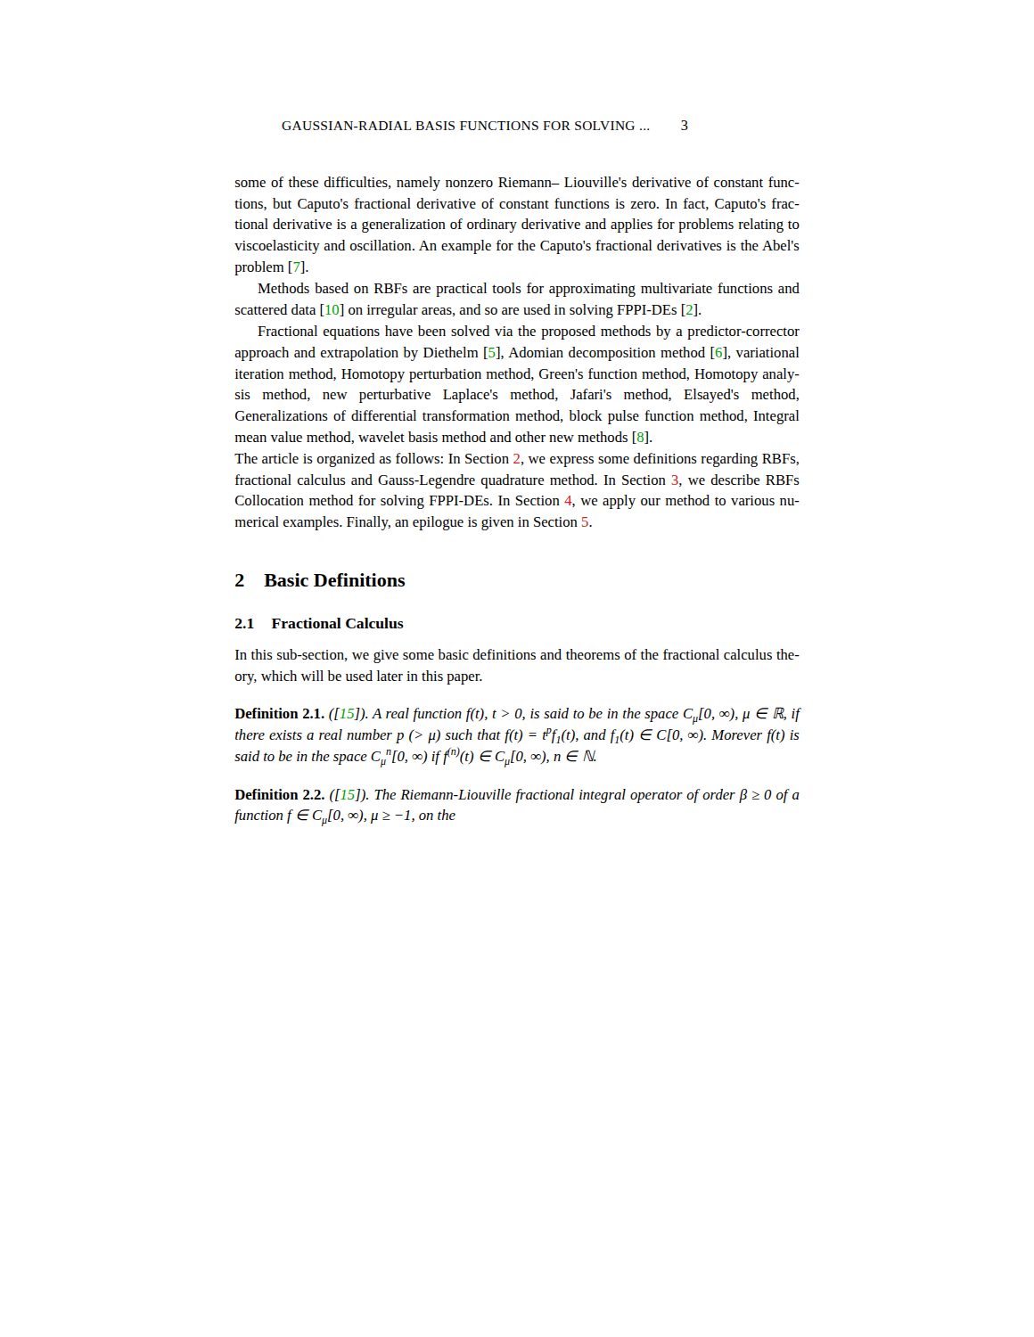GAUSSIAN-RADIAL BASIS FUNCTIONS FOR SOLVING ... 3
some of these difficulties, namely nonzero Riemann– Liouville's derivative of constant functions, but Caputo's fractional derivative of constant functions is zero. In fact, Caputo's fractional derivative is a generalization of ordinary derivative and applies for problems relating to viscoelasticity and oscillation. An example for the Caputo's fractional derivatives is the Abel's problem [7].
Methods based on RBFs are practical tools for approximating multivariate functions and scattered data [10] on irregular areas, and so are used in solving FPPI-DEs [2].
Fractional equations have been solved via the proposed methods by a predictor-corrector approach and extrapolation by Diethelm [5], Adomian decomposition method [6], variational iteration method, Homotopy perturbation method, Green's function method, Homotopy analysis method, new perturbative Laplace's method, Jafari's method, Elsayed's method, Generalizations of differential transformation method, block pulse function method, Integral mean value method, wavelet basis method and other new methods [8].
The article is organized as follows: In Section 2, we express some definitions regarding RBFs, fractional calculus and Gauss-Legendre quadrature method. In Section 3, we describe RBFs Collocation method for solving FPPI-DEs. In Section 4, we apply our method to various numerical examples. Finally, an epilogue is given in Section 5.
2 Basic Definitions
2.1 Fractional Calculus
In this sub-section, we give some basic definitions and theorems of the fractional calculus theory, which will be used later in this paper.
Definition 2.1. ([15]). A real function f(t), t > 0, is said to be in the space Cμ[0, ∞), μ ∈ ℝ, if there exists a real number p (> μ) such that f(t) = tpf1(t), and f1(t) ∈ C[0, ∞). Morever f(t) is said to be in the space Cμn[0, ∞) if f(n)(t) ∈ Cμ[0, ∞), n ∈ ℕ.
Definition 2.2. ([15]). The Riemann-Liouville fractional integral operator of order β ≥ 0 of a function f ∈ Cμ[0, ∞), μ ≥ −1, on the